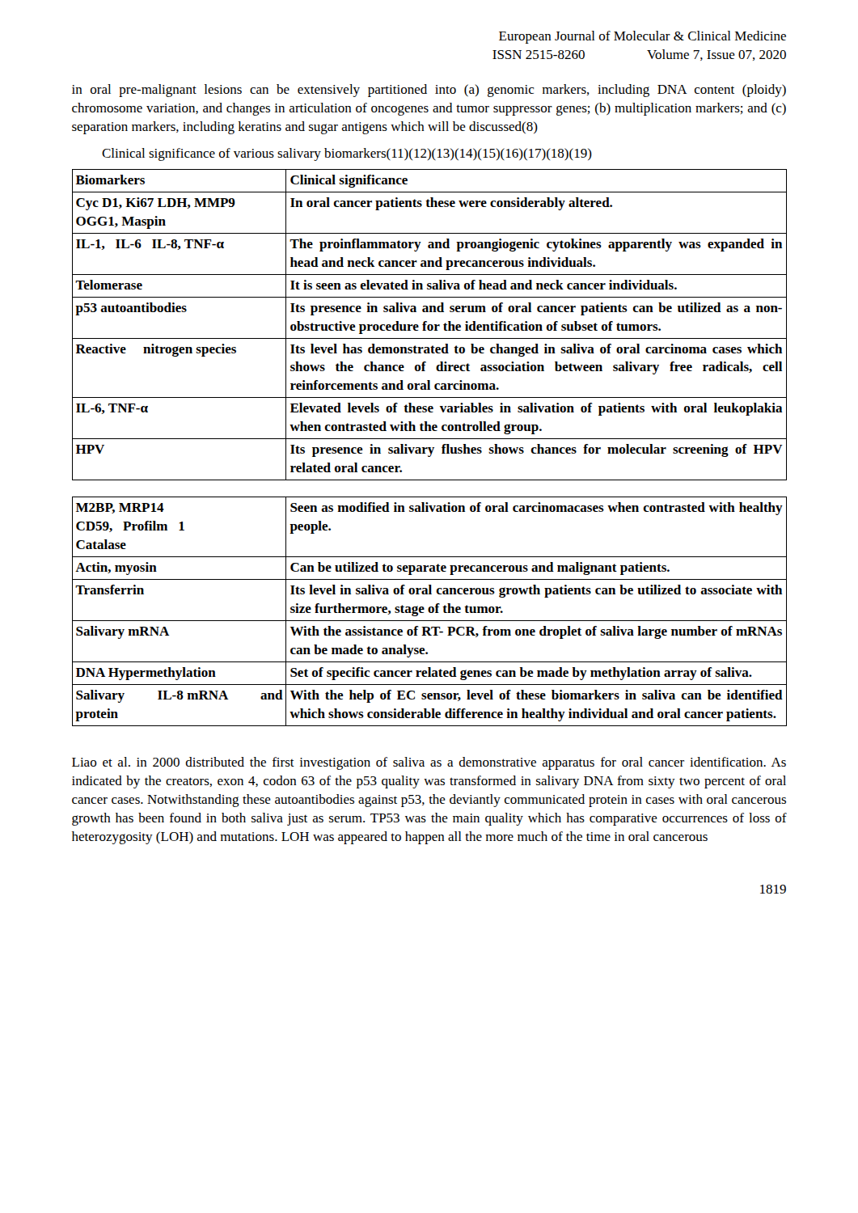European Journal of Molecular & Clinical Medicine ISSN 2515-8260 Volume 7, Issue 07, 2020
in oral pre-malignant lesions can be extensively partitioned into (a) genomic markers, including DNA content (ploidy) chromosome variation, and changes in articulation of oncogenes and tumor suppressor genes; (b) multiplication markers; and (c) separation markers, including keratins and sugar antigens which will be discussed(8)
Clinical significance of various salivary biomarkers(11)(12)(13)(14)(15)(16)(17)(18)(19)
| Biomarkers | Clinical significance |
| Cyc D1, Ki67 LDH, MMP9 OGG1, Maspin | In oral cancer patients these were considerably altered. |
| IL-1, IL-6 IL-8, TNF-α | The proinflammatory and proangiogenic cytokines apparently was expanded in head and neck cancer and precancerous individuals. |
| Telomerase | It is seen as elevated in saliva of head and neck cancer individuals. |
| p53 autoantibodies | Its presence in saliva and serum of oral cancer patients can be utilized as a non-obstructive procedure for the identification of subset of tumors. |
| Reactive nitrogen species | Its level has demonstrated to be changed in saliva of oral carcinoma cases which shows the chance of direct association between salivary free radicals, cell reinforcements and oral carcinoma. |
| IL-6, TNF-α | Elevated levels of these variables in salivation of patients with oral leukoplakia when contrasted with the controlled group. |
| HPV | Its presence in salivary flushes shows chances for molecular screening of HPV related oral cancer. |
| M2BP, MRP14 CD59, Profilm 1 Catalase | Seen as modified in salivation of oral carcinomacases when contrasted with healthy people. |
| Actin, myosin | Can be utilized to separate precancerous and malignant patients. |
| Transferrin | Its level in saliva of oral cancerous growth patients can be utilized to associate with size furthermore, stage of the tumor. |
| Salivary mRNA | With the assistance of RT- PCR, from one droplet of saliva large number of mRNAs can be made to analyse. |
| DNA Hypermethylation | Set of specific cancer related genes can be made by methylation array of saliva. |
| Salivary IL-8 mRNA and protein | With the help of EC sensor, level of these biomarkers in saliva can be identified which shows considerable difference in healthy individual and oral cancer patients. |
Liao et al. in 2000 distributed the first investigation of saliva as a demonstrative apparatus for oral cancer identification. As indicated by the creators, exon 4, codon 63 of the p53 quality was transformed in salivary DNA from sixty two percent of oral cancer cases. Notwithstanding these autoantibodies against p53, the deviantly communicated protein in cases with oral cancerous growth has been found in both saliva just as serum. TP53 was the main quality which has comparative occurrences of loss of heterozygosity (LOH) and mutations. LOH was appeared to happen all the more much of the time in oral cancerous
1819